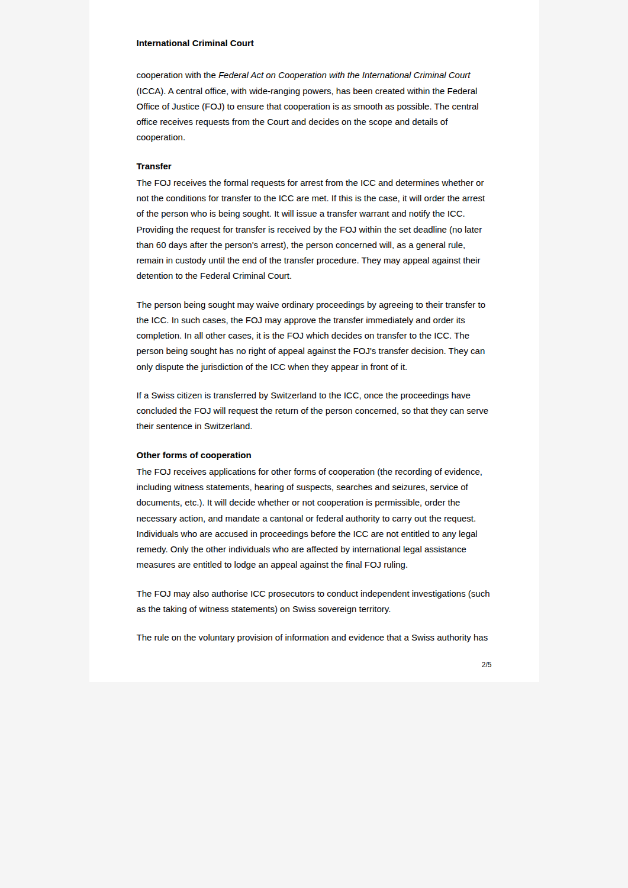International Criminal Court
cooperation with the Federal Act on Cooperation with the International Criminal Court (ICCA). A central office, with wide-ranging powers, has been created within the Federal Office of Justice (FOJ) to ensure that cooperation is as smooth as possible. The central office receives requests from the Court and decides on the scope and details of cooperation.
Transfer
The FOJ receives the formal requests for arrest from the ICC and determines whether or not the conditions for transfer to the ICC are met. If this is the case, it will order the arrest of the person who is being sought. It will issue a transfer warrant and notify the ICC. Providing the request for transfer is received by the FOJ within the set deadline (no later than 60 days after the person's arrest), the person concerned will, as a general rule, remain in custody until the end of the transfer procedure. They may appeal against their detention to the Federal Criminal Court.
The person being sought may waive ordinary proceedings by agreeing to their transfer to the ICC. In such cases, the FOJ may approve the transfer immediately and order its completion. In all other cases, it is the FOJ which decides on transfer to the ICC. The person being sought has no right of appeal against the FOJ's transfer decision. They can only dispute the jurisdiction of the ICC when they appear in front of it.
If a Swiss citizen is transferred by Switzerland to the ICC, once the proceedings have concluded the FOJ will request the return of the person concerned, so that they can serve their sentence in Switzerland.
Other forms of cooperation
The FOJ receives applications for other forms of cooperation (the recording of evidence, including witness statements, hearing of suspects, searches and seizures, service of documents, etc.). It will decide whether or not cooperation is permissible, order the necessary action, and mandate a cantonal or federal authority to carry out the request. Individuals who are accused in proceedings before the ICC are not entitled to any legal remedy. Only the other individuals who are affected by international legal assistance measures are entitled to lodge an appeal against the final FOJ ruling.
The FOJ may also authorise ICC prosecutors to conduct independent investigations (such as the taking of witness statements) on Swiss sovereign territory.
The rule on the voluntary provision of information and evidence that a Swiss authority has
2/5